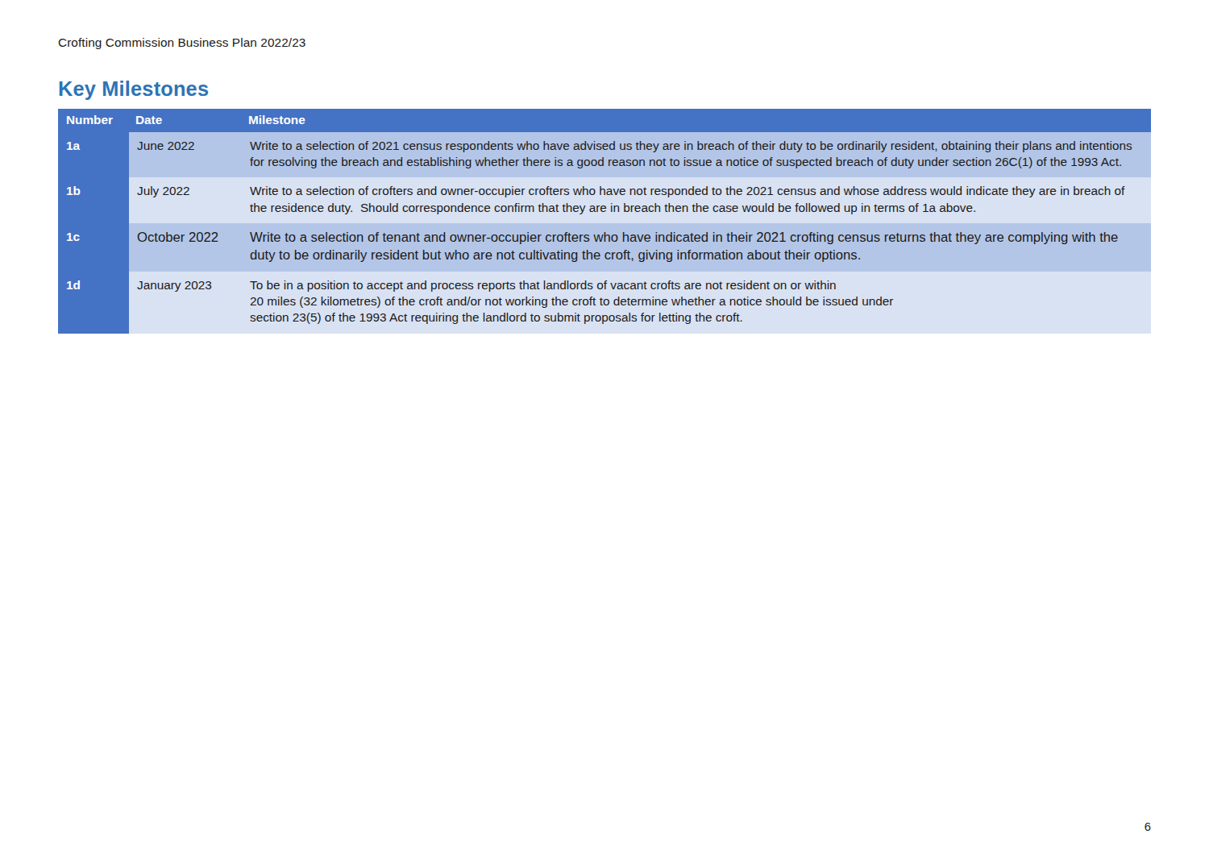Crofting Commission Business Plan 2022/23
Key Milestones
| Number | Date | Milestone |
| --- | --- | --- |
| 1a | June 2022 | Write to a selection of 2021 census respondents who have advised us they are in breach of their duty to be ordinarily resident, obtaining their plans and intentions for resolving the breach and establishing whether there is a good reason not to issue a notice of suspected breach of duty under section 26C(1) of the 1993 Act. |
| 1b | July 2022 | Write to a selection of crofters and owner-occupier crofters who have not responded to the 2021 census and whose address would indicate they are in breach of the residence duty. Should correspondence confirm that they are in breach then the case would be followed up in terms of 1a above. |
| 1c | October 2022 | Write to a selection of tenant and owner-occupier crofters who have indicated in their 2021 crofting census returns that they are complying with the duty to be ordinarily resident but who are not cultivating the croft, giving information about their options. |
| 1d | January 2023 | To be in a position to accept and process reports that landlords of vacant crofts are not resident on or within 20 miles (32 kilometres) of the croft and/or not working the croft to determine whether a notice should be issued under section 23(5) of the 1993 Act requiring the landlord to submit proposals for letting the croft. |
6